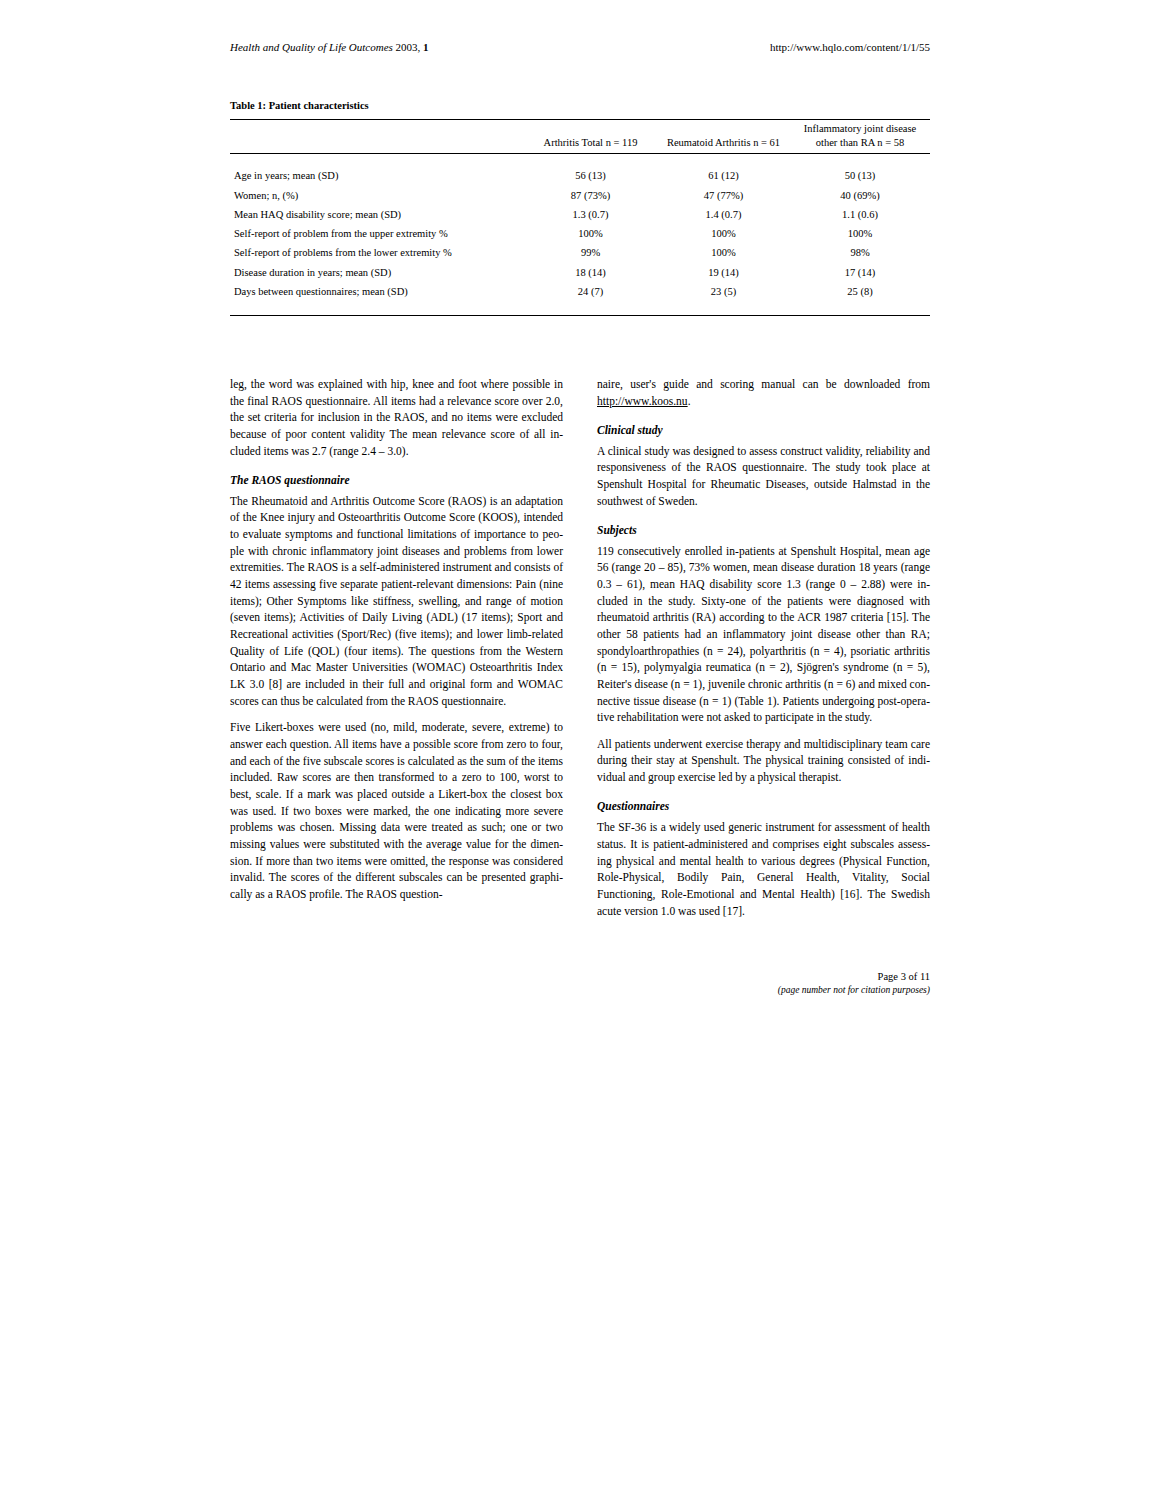Health and Quality of Life Outcomes 2003, 1
http://www.hqlo.com/content/1/1/55
Table 1: Patient characteristics
| | Arthritis Total n = 119 | Reumatoid Arthritis n = 61 | Inflammatory joint disease other than RA n = 58 |
| --- | --- | --- | --- |
| Age in years; mean (SD) | 56 (13) | 61 (12) | 50 (13) |
| Women; n, (%) | 87 (73%) | 47 (77%) | 40 (69%) |
| Mean HAQ disability score; mean (SD) | 1.3 (0.7) | 1.4 (0.7) | 1.1 (0.6) |
| Self-report of problem from the upper extremity % | 100% | 100% | 100% |
| Self-report of problems from the lower extremity % | 99% | 100% | 98% |
| Disease duration in years; mean (SD) | 18 (14) | 19 (14) | 17 (14) |
| Days between questionnaires; mean (SD) | 24 (7) | 23 (5) | 25 (8) |
leg, the word was explained with hip, knee and foot where possible in the final RAOS questionnaire. All items had a relevance score over 2.0, the set criteria for inclusion in the RAOS, and no items were excluded because of poor content validity The mean relevance score of all included items was 2.7 (range 2.4 – 3.0).
The RAOS questionnaire
The Rheumatoid and Arthritis Outcome Score (RAOS) is an adaptation of the Knee injury and Osteoarthritis Outcome Score (KOOS), intended to evaluate symptoms and functional limitations of importance to people with chronic inflammatory joint diseases and problems from lower extremities. The RAOS is a self-administered instrument and consists of 42 items assessing five separate patient-relevant dimensions: Pain (nine items); Other Symptoms like stiffness, swelling, and range of motion (seven items); Activities of Daily Living (ADL) (17 items); Sport and Recreational activities (Sport/Rec) (five items); and lower limb-related Quality of Life (QOL) (four items). The questions from the Western Ontario and Mac Master Universities (WOMAC) Osteoarthritis Index LK 3.0 [8] are included in their full and original form and WOMAC scores can thus be calculated from the RAOS questionnaire.
Five Likert-boxes were used (no, mild, moderate, severe, extreme) to answer each question. All items have a possible score from zero to four, and each of the five subscale scores is calculated as the sum of the items included. Raw scores are then transformed to a zero to 100, worst to best, scale. If a mark was placed outside a Likert-box the closest box was used. If two boxes were marked, the one indicating more severe problems was chosen. Missing data were treated as such; one or two missing values were substituted with the average value for the dimension. If more than two items were omitted, the response was considered invalid. The scores of the different subscales can be presented graphically as a RAOS profile. The RAOS question-
naire, user's guide and scoring manual can be downloaded from http://www.koos.nu.
Clinical study
A clinical study was designed to assess construct validity, reliability and responsiveness of the RAOS questionnaire. The study took place at Spenshult Hospital for Rheumatic Diseases, outside Halmstad in the southwest of Sweden.
Subjects
119 consecutively enrolled in-patients at Spenshult Hospital, mean age 56 (range 20 – 85), 73% women, mean disease duration 18 years (range 0.3 – 61), mean HAQ disability score 1.3 (range 0 – 2.88) were included in the study. Sixty-one of the patients were diagnosed with rheumatoid arthritis (RA) according to the ACR 1987 criteria [15]. The other 58 patients had an inflammatory joint disease other than RA; spondyloarthropathies (n = 24), polyarthritis (n = 4), psoriatic arthritis (n = 15), polymyalgia reumatica (n = 2), Sjögren's syndrome (n = 5), Reiter's disease (n = 1), juvenile chronic arthritis (n = 6) and mixed connective tissue disease (n = 1) (Table 1). Patients undergoing post-operative rehabilitation were not asked to participate in the study.
All patients underwent exercise therapy and multidisciplinary team care during their stay at Spenshult. The physical training consisted of individual and group exercise led by a physical therapist.
Questionnaires
The SF-36 is a widely used generic instrument for assessment of health status. It is patient-administered and comprises eight subscales assessing physical and mental health to various degrees (Physical Function, Role-Physical, Bodily Pain, General Health, Vitality, Social Functioning, Role-Emotional and Mental Health) [16]. The Swedish acute version 1.0 was used [17].
Page 3 of 11 (page number not for citation purposes)